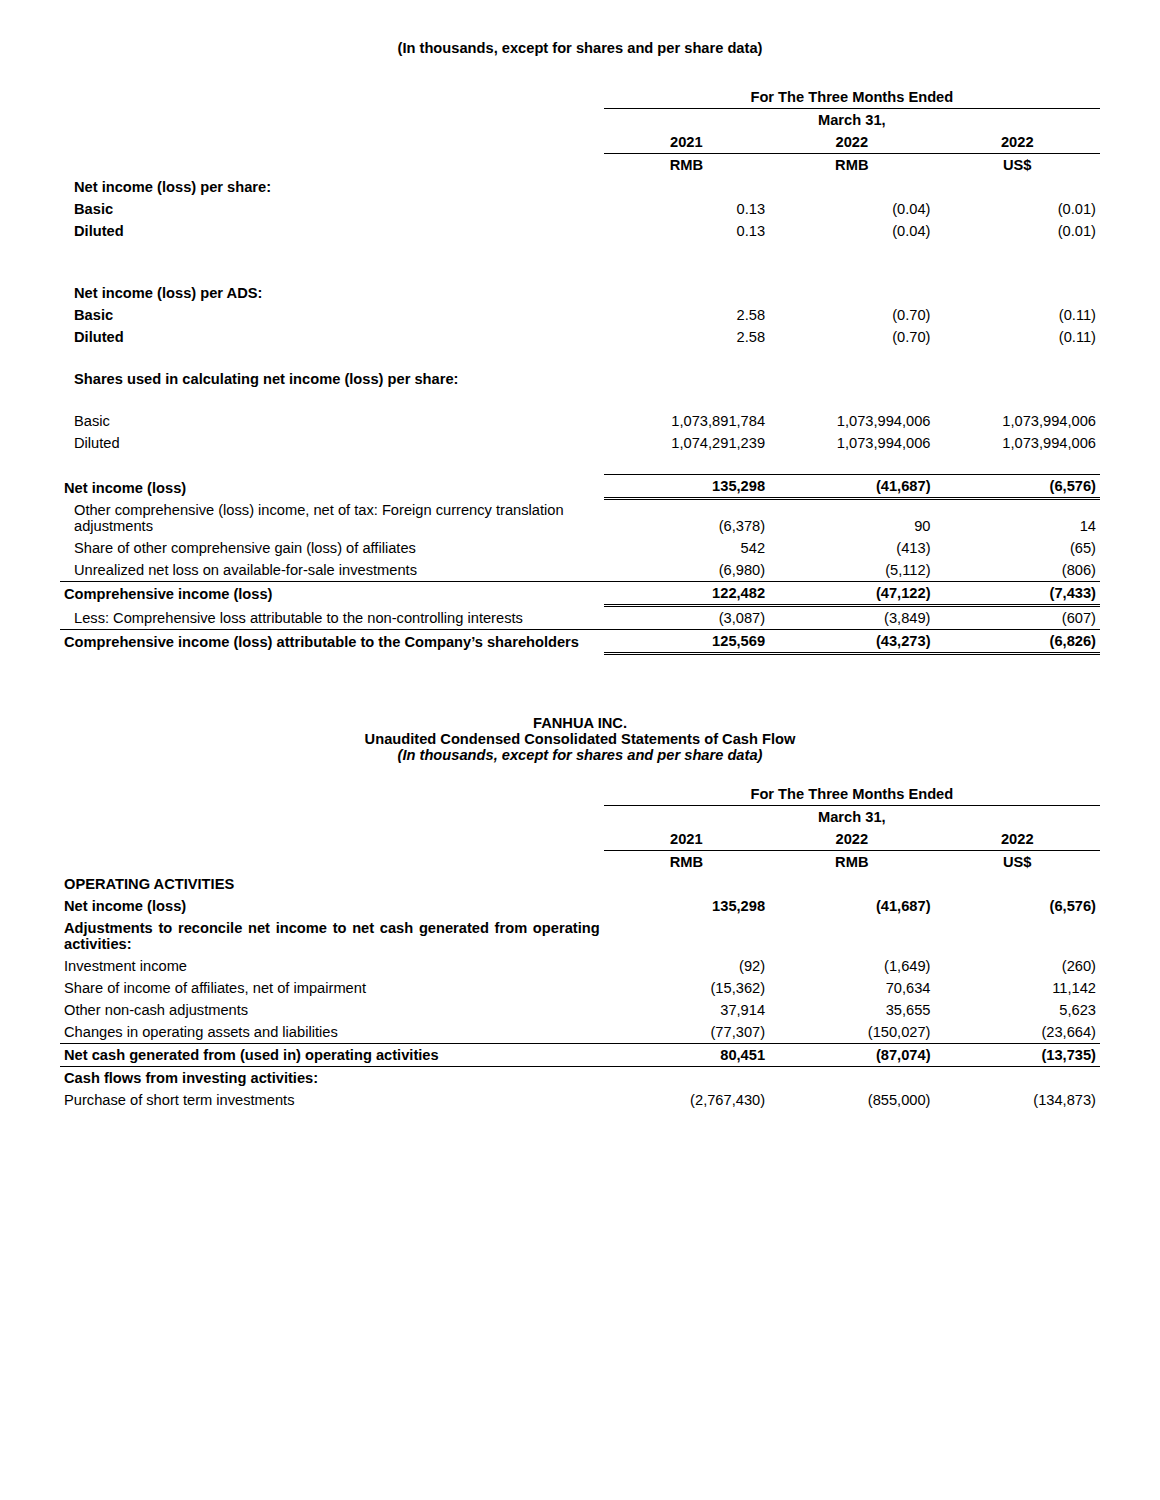(In thousands, except for shares and per share data)
| | For The Three Months Ended |
| | March 31, |
| | 2021 | 2022 | 2022 |
| | RMB | RMB | US$ |
| Net income (loss) per share: | | | |
| Basic | 0.13 | (0.04) | (0.01) |
| Diluted | 0.13 | (0.04) | (0.01) |
| Net income (loss) per ADS: | | | |
| Basic | 2.58 | (0.70) | (0.11) |
| Diluted | 2.58 | (0.70) | (0.11) |
| Shares used in calculating net income (loss) per share: | | | |
| Basic | 1,073,891,784 | 1,073,994,006 | 1,073,994,006 |
| Diluted | 1,074,291,239 | 1,073,994,006 | 1,073,994,006 |
| Net income (loss) | 135,298 | (41,687) | (6,576) |
| Other comprehensive (loss) income, net of tax: Foreign currency translation adjustments | (6,378) | 90 | 14 |
| Share of other comprehensive gain (loss) of affiliates | 542 | (413) | (65) |
| Unrealized net loss on available-for-sale investments | (6,980) | (5,112) | (806) |
| Comprehensive income (loss) | 122,482 | (47,122) | (7,433) |
| Less: Comprehensive loss attributable to the non-controlling interests | (3,087) | (3,849) | (607) |
| Comprehensive income (loss) attributable to the Company’s shareholders | 125,569 | (43,273) | (6,826) |
FANHUA INC.
Unaudited Condensed Consolidated Statements of Cash Flow
(In thousands, except for shares and per share data)
| | For The Three Months Ended |
| | March 31, |
| | 2021 | 2022 | 2022 |
| | RMB | RMB | US$ |
| OPERATING ACTIVITIES | | | |
| Net income (loss) | 135,298 | (41,687) | (6,576) |
| Adjustments to reconcile net income to net cash generated from operating activities: | | | |
| Investment income | (92) | (1,649) | (260) |
| Share of income of affiliates, net of impairment | (15,362) | 70,634 | 11,142 |
| Other non-cash adjustments | 37,914 | 35,655 | 5,623 |
| Changes in operating assets and liabilities | (77,307) | (150,027) | (23,664) |
| Net cash generated from (used in) operating activities | 80,451 | (87,074) | (13,735) |
| Cash flows from investing activities: | | | |
| Purchase of short term investments | (2,767,430) | (855,000) | (134,873) |